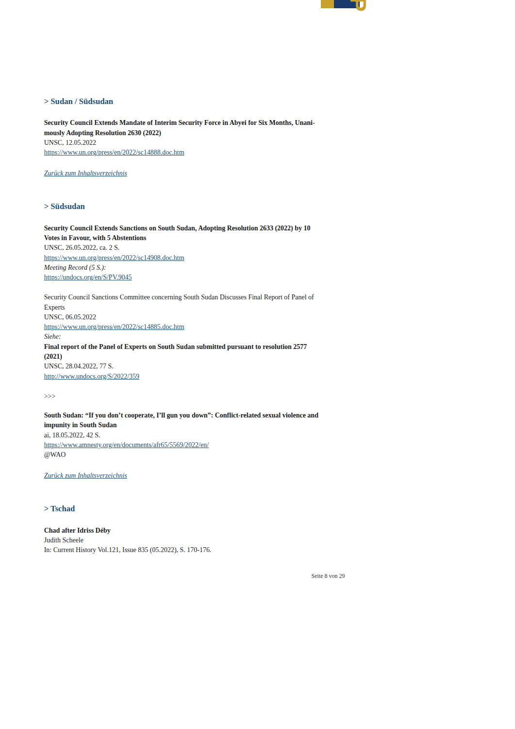SWP
> Sudan / Südsudan
Security Council Extends Mandate of Interim Security Force in Abyei for Six Months, Unani- mously Adopting Resolution 2630 (2022) UNSC, 12.05.2022 https://www.un.org/press/en/2022/sc14888.doc.htm
Zurück zum Inhaltsverzeichnis
> Südsudan
Security Council Extends Sanctions on South Sudan, Adopting Resolution 2633 (2022) by 10 Votes in Favour, with 5 Abstentions UNSC, 26.05.2022, ca. 2 S. https://www.un.org/press/en/2022/sc14908.doc.htm Meeting Record (5 S.): https://undocs.org/en/S/PV.9045
Security Council Sanctions Committee concerning South Sudan Discusses Final Report of Panel of Experts UNSC, 06.05.2022 https://www.un.org/press/en/2022/sc14885.doc.htm Siehe: Final report of the Panel of Experts on South Sudan submitted pursuant to resolution 2577 (2021) UNSC, 28.04.2022, 77 S. http://www.undocs.org/S/2022/359
>>>
South Sudan: “If you don’t cooperate, I’ll gun you down”: Conflict-related sexual violence and impunity in South Sudan ai, 18.05.2022, 42 S. https://www.amnesty.org/en/documents/afr65/5569/2022/en/ @WAO
Zurück zum Inhaltsverzeichnis
> Tschad
Chad after Idriss Déby Judith Scheele In: Current History Vol.121, Issue 835 (05.2022), S. 170-176.
Seite 8 von 29